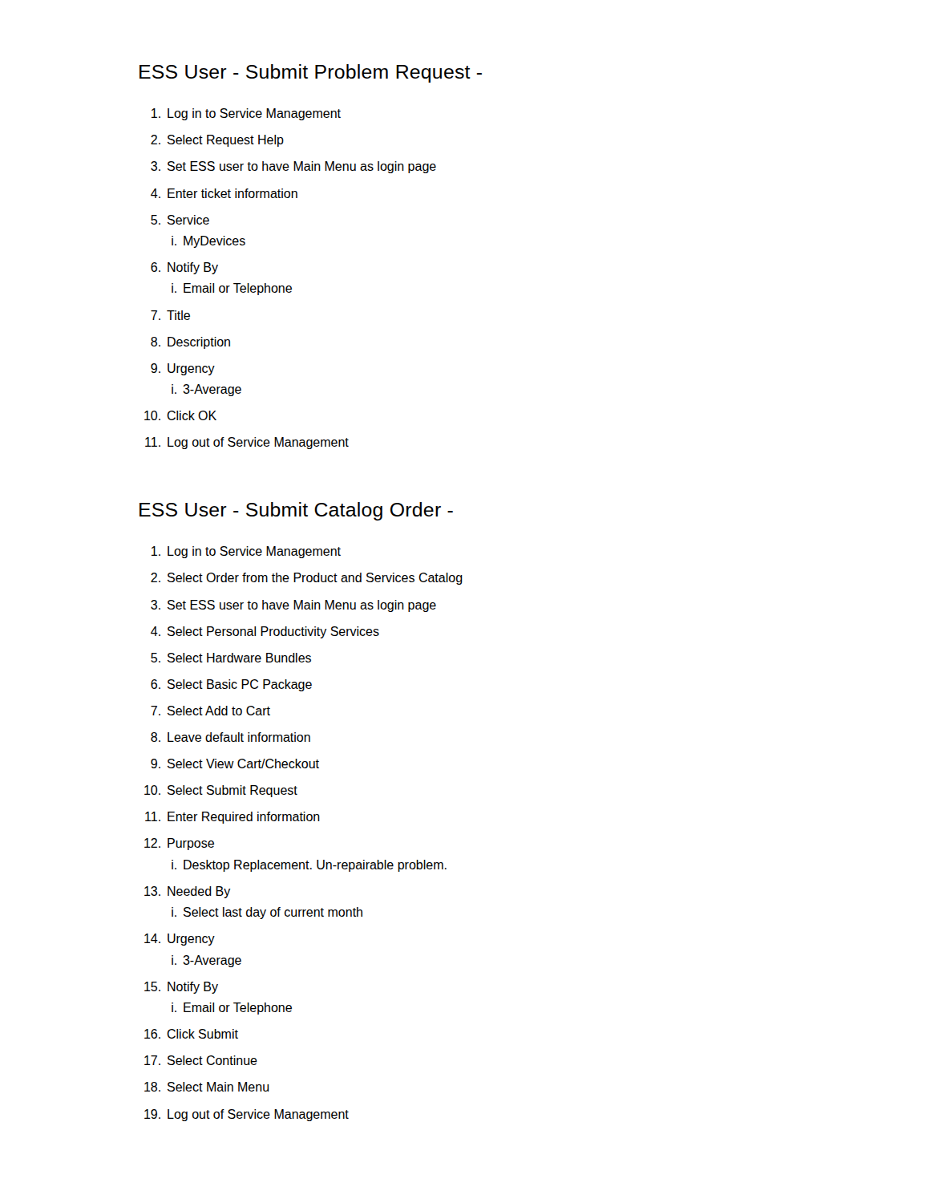ESS User - Submit Problem Request -
Log in to Service Management
Select Request Help
Set ESS user to have Main Menu as login page
Enter ticket information
Service
MyDevices
Notify By
Email or Telephone
Title
Description
Urgency
3-Average
Click OK
Log out of Service Management
ESS User - Submit Catalog Order -
Log in to Service Management
Select Order from the Product and Services Catalog
Set ESS user to have Main Menu as login page
Select Personal Productivity Services
Select Hardware Bundles
Select Basic PC Package
Select Add to Cart
Leave default information
Select View Cart/Checkout
Select Submit Request
Enter Required information
Purpose
Desktop Replacement. Un-repairable problem.
Needed By
Select last day of current month
Urgency
3-Average
Notify By
Email or Telephone
Click Submit
Select Continue
Select Main Menu
Log out of Service Management